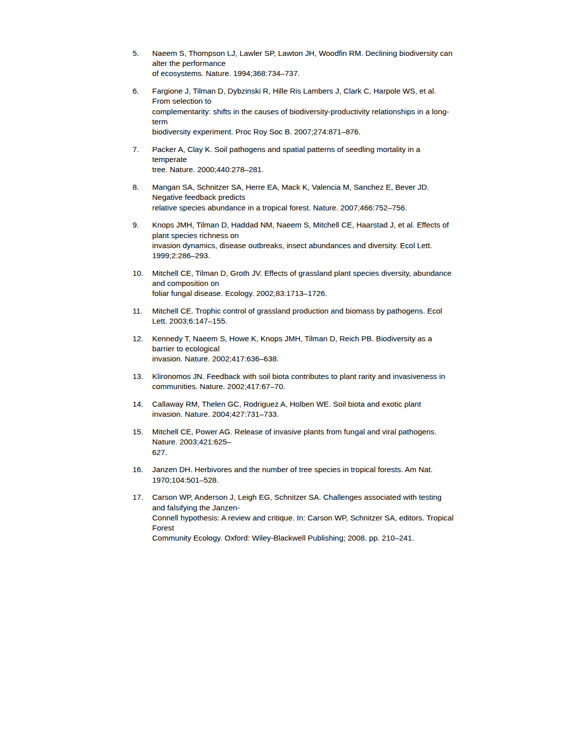Naeem S, Thompson LJ, Lawler SP, Lawton JH, Woodfin RM. Declining biodiversity can alter the performance of ecosystems. Nature. 1994;368:734–737.
Fargione J, Tilman D, Dybzinski R, Hille Ris Lambers J, Clark C, Harpole WS, et al. From selection to complementarity: shifts in the causes of biodiversity-productivity relationships in a long-term biodiversity experiment. Proc Roy Soc B. 2007;274:871–876.
Packer A, Clay K. Soil pathogens and spatial patterns of seedling mortality in a temperate tree. Nature. 2000;440:278–281.
Mangan SA, Schnitzer SA, Herre EA, Mack K, Valencia M, Sanchez E, Bever JD. Negative feedback predicts relative species abundance in a tropical forest. Nature. 2007;466:752–756.
Knops JMH, Tilman D, Haddad NM, Naeem S, Mitchell CE, Haarstad J, et al. Effects of plant species richness on invasion dynamics, disease outbreaks, insect abundances and diversity. Ecol Lett. 1999;2:286–293.
Mitchell CE, Tilman D, Groth JV. Effects of grassland plant species diversity, abundance and composition on foliar fungal disease. Ecology. 2002;83:1713–1726.
Mitchell CE. Trophic control of grassland production and biomass by pathogens. Ecol Lett. 2003;6:147–155.
Kennedy T, Naeem S, Howe K, Knops JMH, Tilman D, Reich PB. Biodiversity as a barrier to ecological invasion. Nature. 2002;417:636–638.
Klironomos JN. Feedback with soil biota contributes to plant rarity and invasiveness in communities. Nature. 2002;417:67–70.
Callaway RM, Thelen GC, Rodriguez A, Holben WE. Soil biota and exotic plant invasion. Nature. 2004;427:731–733.
Mitchell CE, Power AG. Release of invasive plants from fungal and viral pathogens. Nature. 2003;421:625– 627.
Janzen DH. Herbivores and the number of tree species in tropical forests. Am Nat. 1970;104:501–528.
Carson WP, Anderson J, Leigh EG, Schnitzer SA. Challenges associated with testing and falsifying the Janzen- Connell hypothesis: A review and critique. In: Carson WP, Schnitzer SA, editors. Tropical Forest Community Ecology. Oxford: Wiley-Blackwell Publishing; 2008. pp. 210–241.